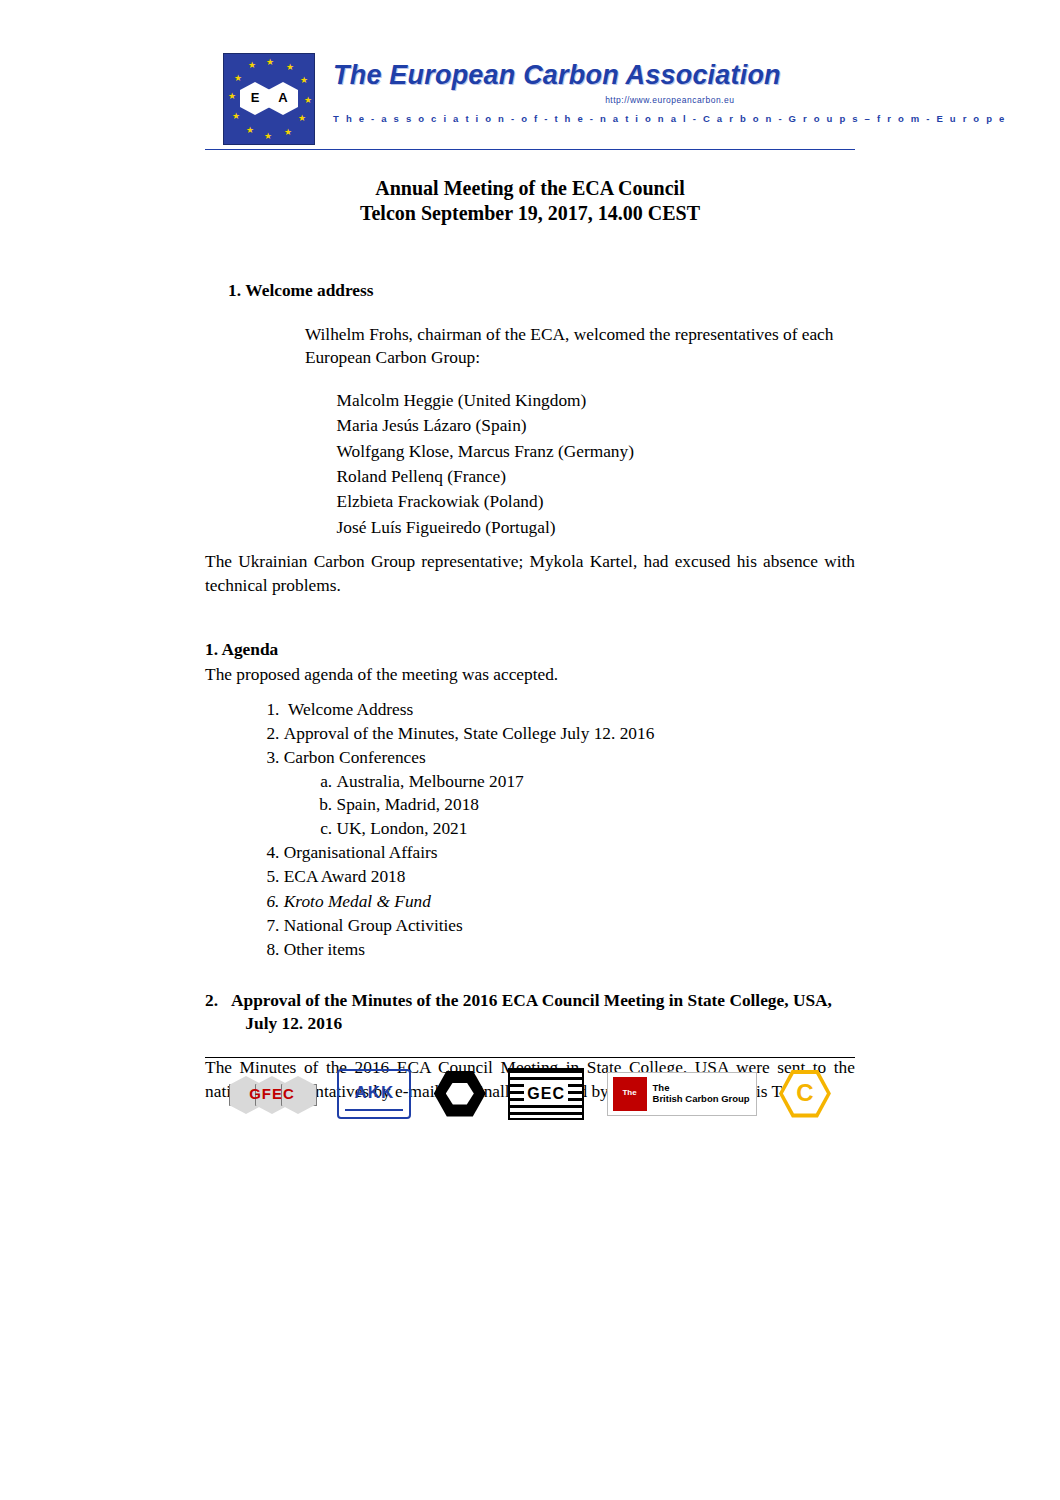★ ★ ★ ★ ★ ★ ★ ★ ★ ★ ★ ★
E
A
The European Carbon Association
http://www.europeancarbon.eu
T h e - a s s o c i a t i o n - o f - t h e - n a t i o n a l - C a r b o n - G r o u p s – f r o m - E u r o p e
Annual Meeting of the ECA Council
Telcon September 19, 2017, 14.00 CEST
Welcome address
Wilhelm Frohs, chairman of the ECA, welcomed the representatives of each European Carbon Group:
Malcolm Heggie (United Kingdom)
Maria Jesús Lázaro (Spain)
Wolfgang Klose, Marcus Franz (Germany)
Roland Pellenq (France)
Elzbieta Frackowiak (Poland)
José Luís Figueiredo (Portugal)
The Ukrainian Carbon Group representative; Mykola Kartel, had excused his absence with technical problems.
1. Agenda
The proposed agenda of the meeting was accepted.
Welcome Address
Approval of the Minutes, State College July 12. 2016
Carbon Conferences
Australia, Melbourne 2017
Spain, Madrid, 2018
UK, London, 2021
Organisational Affairs
ECA Award 2018
Kroto Medal & Fund
National Group Activities
Other items
2. Approval of the Minutes of the 2016 ECA Council Meeting in State College, USA, July 12. 2016
The Minutes of the 2016 ECA Council Meeting in State College, USA were sent to the national representatives by e-mail and finally approved by the participants of this Telcon.
GFEC
AKK
GEC
The
The
British Carbon Group
C